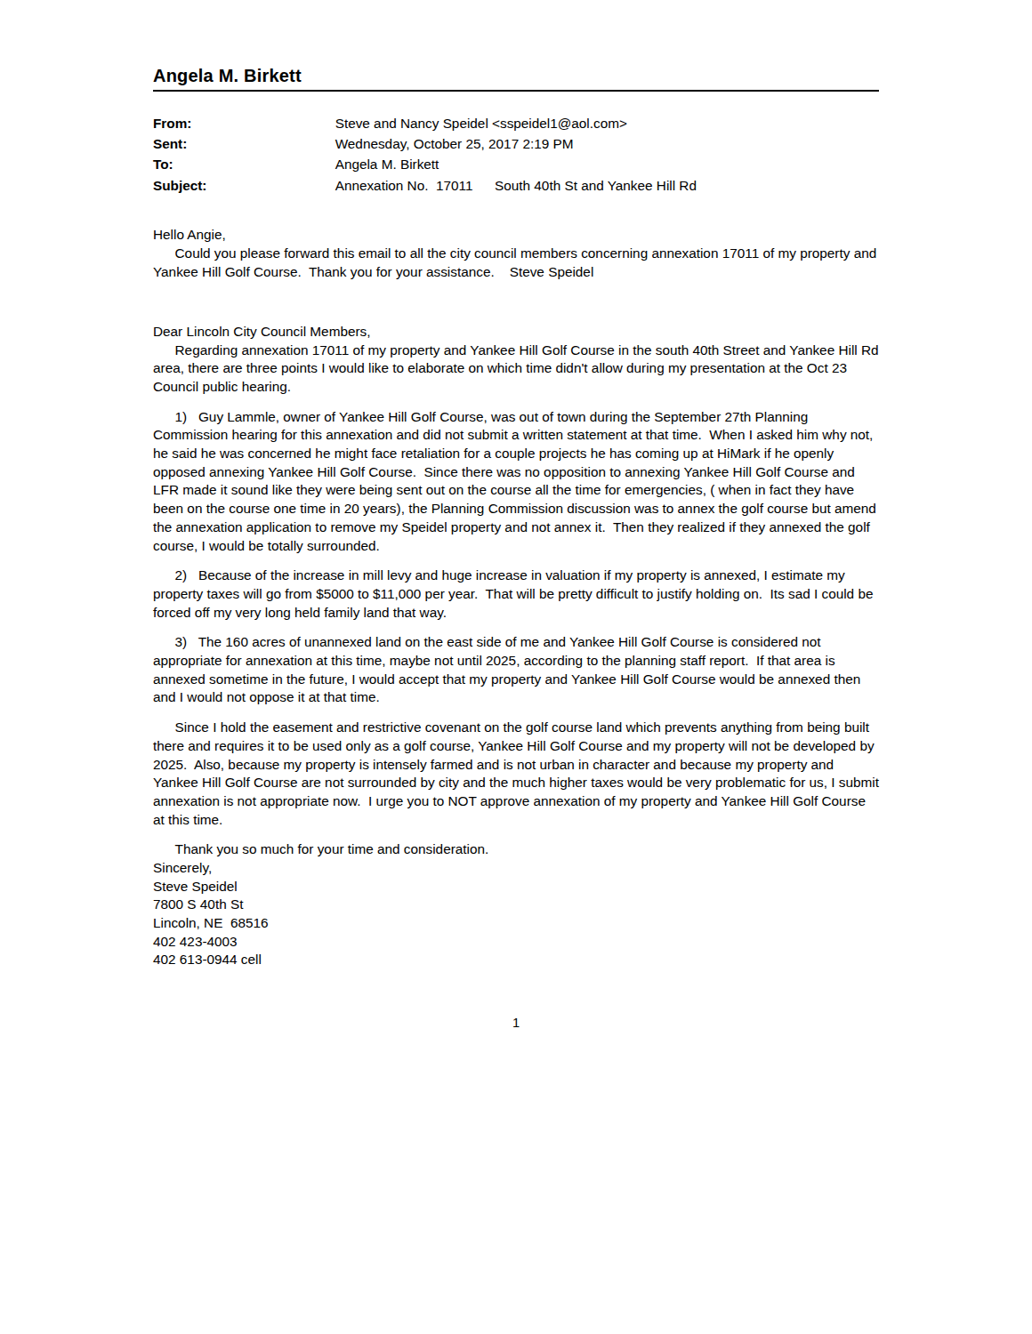Angela M. Birkett
| From: | Steve and Nancy Speidel <sspeidel1@aol.com> |
| Sent: | Wednesday, October 25, 2017 2:19 PM |
| To: | Angela M. Birkett |
| Subject: | Annexation No. 17011 South 40th St and Yankee Hill Rd |
Hello Angie,
Could you please forward this email to all the city council members concerning annexation 17011 of my property and Yankee Hill Golf Course. Thank you for your assistance. Steve Speidel
Dear Lincoln City Council Members,
Regarding annexation 17011 of my property and Yankee Hill Golf Course in the south 40th Street and Yankee Hill Rd area, there are three points I would like to elaborate on which time didn't allow during my presentation at the Oct 23 Council public hearing.
1) Guy Lammle, owner of Yankee Hill Golf Course, was out of town during the September 27th Planning Commission hearing for this annexation and did not submit a written statement at that time. When I asked him why not, he said he was concerned he might face retaliation for a couple projects he has coming up at HiMark if he openly opposed annexing Yankee Hill Golf Course. Since there was no opposition to annexing Yankee Hill Golf Course and LFR made it sound like they were being sent out on the course all the time for emergencies, ( when in fact they have been on the course one time in 20 years), the Planning Commission discussion was to annex the golf course but amend the annexation application to remove my Speidel property and not annex it. Then they realized if they annexed the golf course, I would be totally surrounded.
2) Because of the increase in mill levy and huge increase in valuation if my property is annexed, I estimate my property taxes will go from $5000 to $11,000 per year. That will be pretty difficult to justify holding on. Its sad I could be forced off my very long held family land that way.
3) The 160 acres of unannexed land on the east side of me and Yankee Hill Golf Course is considered not appropriate for annexation at this time, maybe not until 2025, according to the planning staff report. If that area is annexed sometime in the future, I would accept that my property and Yankee Hill Golf Course would be annexed then and I would not oppose it at that time.
Since I hold the easement and restrictive covenant on the golf course land which prevents anything from being built there and requires it to be used only as a golf course, Yankee Hill Golf Course and my property will not be developed by 2025. Also, because my property is intensely farmed and is not urban in character and because my property and Yankee Hill Golf Course are not surrounded by city and the much higher taxes would be very problematic for us, I submit annexation is not appropriate now. I urge you to NOT approve annexation of my property and Yankee Hill Golf Course at this time.
Thank you so much for your time and consideration.
Sincerely,
Steve Speidel
7800 S 40th St
Lincoln, NE 68516
402 423-4003
402 613-0944 cell
1